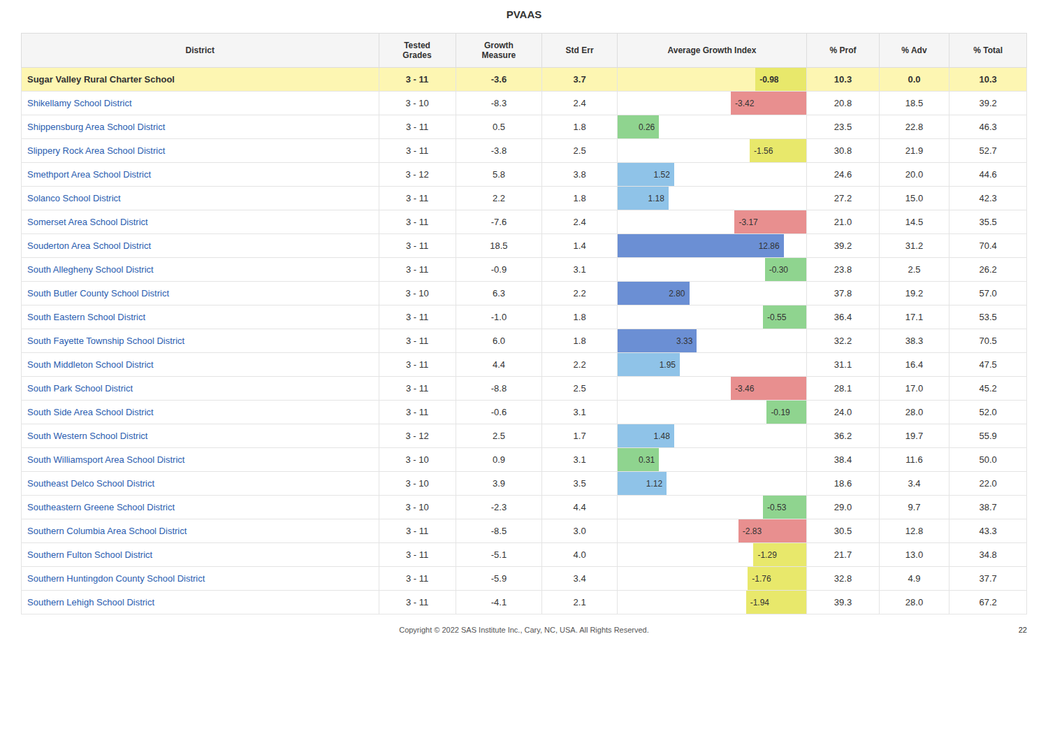PVAAS
| District | Tested Grades | Growth Measure | Std Err | Average Growth Index | % Prof | % Adv | % Total |
| --- | --- | --- | --- | --- | --- | --- | --- |
| Sugar Valley Rural Charter School | 3 - 11 | -3.6 | 3.7 | -0.98 | 10.3 | 0.0 | 10.3 |
| Shikellamy School District | 3 - 10 | -8.3 | 2.4 | -3.42 | 20.8 | 18.5 | 39.2 |
| Shippensburg Area School District | 3 - 11 | 0.5 | 1.8 | 0.26 | 23.5 | 22.8 | 46.3 |
| Slippery Rock Area School District | 3 - 11 | -3.8 | 2.5 | -1.56 | 30.8 | 21.9 | 52.7 |
| Smethport Area School District | 3 - 12 | 5.8 | 3.8 | 1.52 | 24.6 | 20.0 | 44.6 |
| Solanco School District | 3 - 11 | 2.2 | 1.8 | 1.18 | 27.2 | 15.0 | 42.3 |
| Somerset Area School District | 3 - 11 | -7.6 | 2.4 | -3.17 | 21.0 | 14.5 | 35.5 |
| Souderton Area School District | 3 - 11 | 18.5 | 1.4 | 12.86 | 39.2 | 31.2 | 70.4 |
| South Allegheny School District | 3 - 11 | -0.9 | 3.1 | -0.30 | 23.8 | 2.5 | 26.2 |
| South Butler County School District | 3 - 10 | 6.3 | 2.2 | 2.80 | 37.8 | 19.2 | 57.0 |
| South Eastern School District | 3 - 11 | -1.0 | 1.8 | -0.55 | 36.4 | 17.1 | 53.5 |
| South Fayette Township School District | 3 - 11 | 6.0 | 1.8 | 3.33 | 32.2 | 38.3 | 70.5 |
| South Middleton School District | 3 - 11 | 4.4 | 2.2 | 1.95 | 31.1 | 16.4 | 47.5 |
| South Park School District | 3 - 11 | -8.8 | 2.5 | -3.46 | 28.1 | 17.0 | 45.2 |
| South Side Area School District | 3 - 11 | -0.6 | 3.1 | -0.19 | 24.0 | 28.0 | 52.0 |
| South Western School District | 3 - 12 | 2.5 | 1.7 | 1.48 | 36.2 | 19.7 | 55.9 |
| South Williamsport Area School District | 3 - 10 | 0.9 | 3.1 | 0.31 | 38.4 | 11.6 | 50.0 |
| Southeast Delco School District | 3 - 10 | 3.9 | 3.5 | 1.12 | 18.6 | 3.4 | 22.0 |
| Southeastern Greene School District | 3 - 10 | -2.3 | 4.4 | -0.53 | 29.0 | 9.7 | 38.7 |
| Southern Columbia Area School District | 3 - 11 | -8.5 | 3.0 | -2.83 | 30.5 | 12.8 | 43.3 |
| Southern Fulton School District | 3 - 11 | -5.1 | 4.0 | -1.29 | 21.7 | 13.0 | 34.8 |
| Southern Huntingdon County School District | 3 - 11 | -5.9 | 3.4 | -1.76 | 32.8 | 4.9 | 37.7 |
| Southern Lehigh School District | 3 - 11 | -4.1 | 2.1 | -1.94 | 39.3 | 28.0 | 67.2 |
Copyright © 2022 SAS Institute Inc., Cary, NC, USA. All Rights Reserved. 22